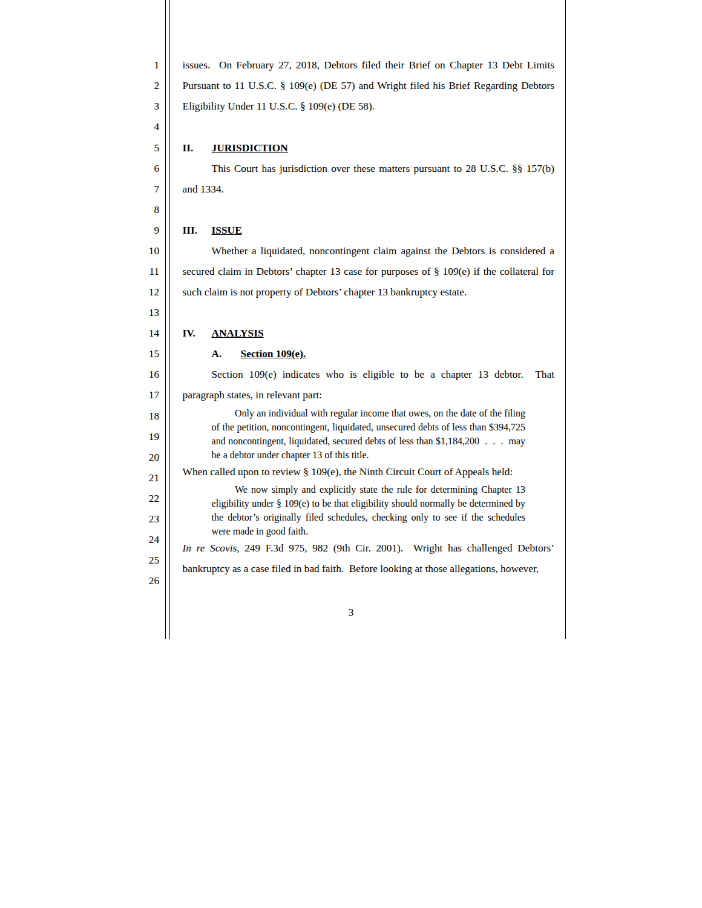1
2
3
4
5
6
7
8
9
10
11
12
13
14
15
16
17
18
19
20
21
22
23
24
25
26
issues. On February 27, 2018, Debtors filed their Brief on Chapter 13 Debt Limits Pursuant to 11 U.S.C. § 109(e) (DE 57) and Wright filed his Brief Regarding Debtors Eligibility Under 11 U.S.C. § 109(e) (DE 58).
II.
JURISDICTION
This Court has jurisdiction over these matters pursuant to 28 U.S.C. §§ 157(b) and 1334.
III.
ISSUE
Whether a liquidated, noncontingent claim against the Debtors is considered a secured claim in Debtors’ chapter 13 case for purposes of § 109(e) if the collateral for such claim is not property of Debtors’ chapter 13 bankruptcy estate.
IV.
ANALYSIS
A.
Section 109(e).
Section 109(e) indicates who is eligible to be a chapter 13 debtor. That paragraph states, in relevant part:
Only an individual with regular income that owes, on the date of the filing of the petition, noncontingent, liquidated, unsecured debts of less than $394,725 and noncontingent, liquidated, secured debts of less than $1,184,200 . . . may be a debtor under chapter 13 of this title.
When called upon to review § 109(e), the Ninth Circuit Court of Appeals held:
We now simply and explicitly state the rule for determining Chapter 13 eligibility under § 109(e) to be that eligibility should normally be determined by the debtor’s originally filed schedules, checking only to see if the schedules were made in good faith.
In re Scovis, 249 F.3d 975, 982 (9th Cir. 2001). Wright has challenged Debtors’ bankruptcy as a case filed in bad faith. Before looking at those allegations, however,
3